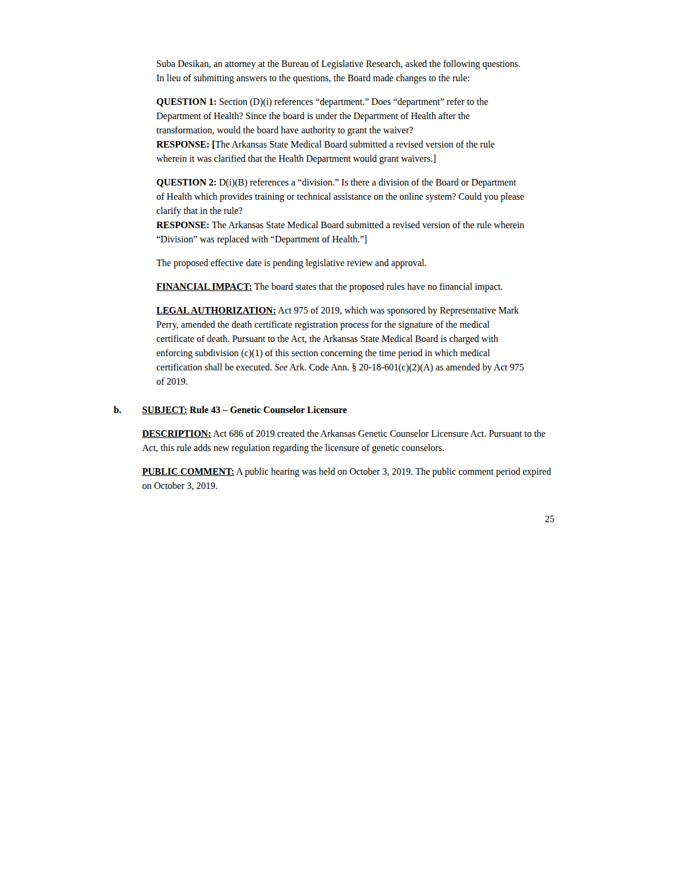Suba Desikan, an attorney at the Bureau of Legislative Research, asked the following questions. In lieu of submitting answers to the questions, the Board made changes to the rule:
QUESTION 1: Section (D)(i) references “department.” Does “department” refer to the Department of Health? Since the board is under the Department of Health after the transformation, would the board have authority to grant the waiver?
RESPONSE: [The Arkansas State Medical Board submitted a revised version of the rule wherein it was clarified that the Health Department would grant waivers.]
QUESTION 2: D(i)(B) references a “division.” Is there a division of the Board or Department of Health which provides training or technical assistance on the online system? Could you please clarify that in the rule?
RESPONSE: The Arkansas State Medical Board submitted a revised version of the rule wherein “Division” was replaced with “Department of Health.”]
The proposed effective date is pending legislative review and approval.
FINANCIAL IMPACT: The board states that the proposed rules have no financial impact.
LEGAL AUTHORIZATION: Act 975 of 2019, which was sponsored by Representative Mark Perry, amended the death certificate registration process for the signature of the medical certificate of death. Pursuant to the Act, the Arkansas State Medical Board is charged with enforcing subdivision (c)(1) of this section concerning the time period in which medical certification shall be executed. See Ark. Code Ann. § 20-18-601(c)(2)(A) as amended by Act 975 of 2019.
b. SUBJECT: Rule 43 – Genetic Counselor Licensure
DESCRIPTION: Act 686 of 2019 created the Arkansas Genetic Counselor Licensure Act. Pursuant to the Act, this rule adds new regulation regarding the licensure of genetic counselors.
PUBLIC COMMENT: A public hearing was held on October 3, 2019. The public comment period expired on October 3, 2019.
25